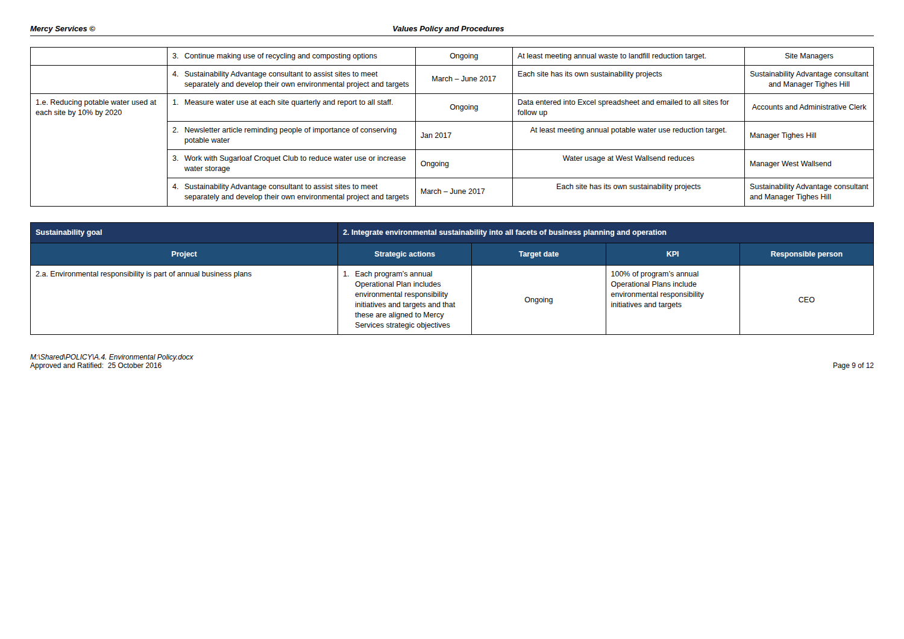Mercy Services ©
Values Policy and Procedures
| | 3. Continue making use of recycling and composting options | Ongoing | At least meeting annual waste to landfill reduction target. | Site Managers |
| | 4. Sustainability Advantage consultant to assist sites to meet separately and develop their own environmental project and targets | March – June 2017 | Each site has its own sustainability projects | Sustainability Advantage consultant and Manager Tighes Hill |
| 1.e. Reducing potable water used at each site by 10% by 2020 | 1. Measure water use at each site quarterly and report to all staff. | Ongoing | Data entered into Excel spreadsheet and emailed to all sites for follow up | Accounts and Administrative Clerk |
| 2. Newsletter article reminding people of importance of conserving potable water | Jan 2017 | At least meeting annual potable water use reduction target. | Manager Tighes Hill |
| 3. Work with Sugarloaf Croquet Club to reduce water use or increase water storage | Ongoing | Water usage at West Wallsend reduces | Manager West Wallsend |
| 4. Sustainability Advantage consultant to assist sites to meet separately and develop their own environmental project and targets | March – June 2017 | Each site has its own sustainability projects | Sustainability Advantage consultant and Manager Tighes Hill |
| Sustainability goal | 2. Integrate environmental sustainability into all facets of business planning and operation |
| Project | Strategic actions | Target date | KPI | Responsible person |
| 2.a. Environmental responsibility is part of annual business plans | 1. Each program’s annual Operational Plan includes environmental responsibility initiatives and targets and that these are aligned to Mercy Services strategic objectives | Ongoing | 100% of program’s annual Operational Plans include environmental responsibility initiatives and targets | CEO |
M:\Shared\POLICY\A.4. Environmental Policy.docx
Approved and Ratified: 25 October 2016 Page 9 of 12